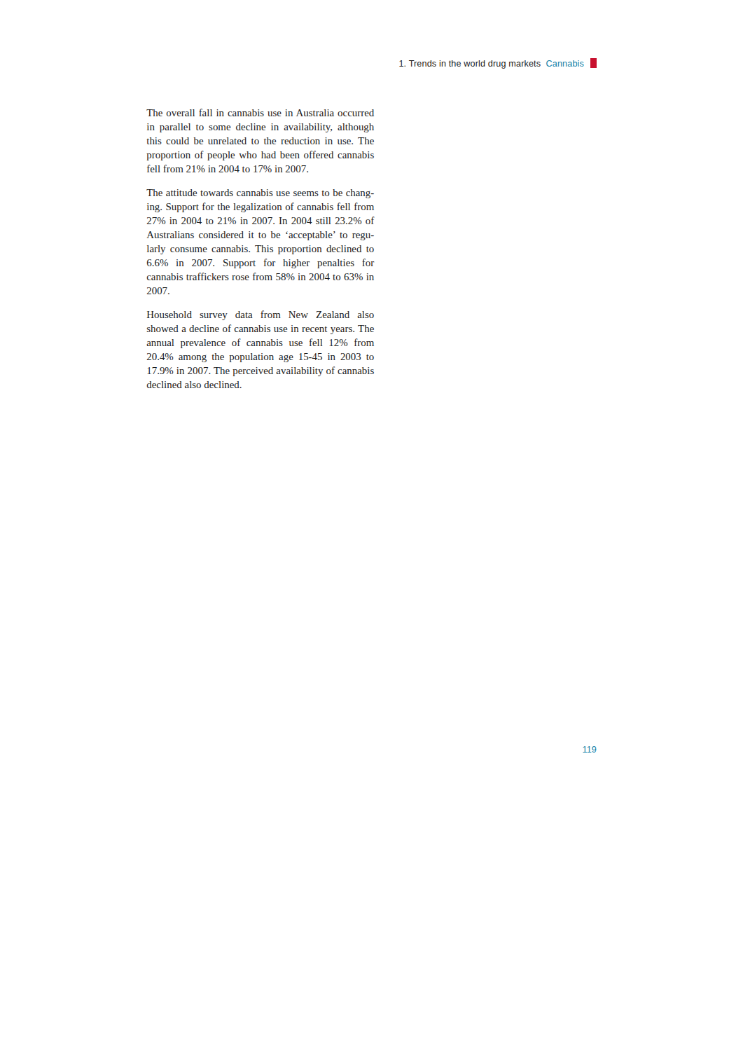1. Trends in the world drug markets Cannabis
The overall fall in cannabis use in Australia occurred in parallel to some decline in availability, although this could be unrelated to the reduction in use. The proportion of people who had been offered cannabis fell from 21% in 2004 to 17% in 2007.
The attitude towards cannabis use seems to be changing. Support for the legalization of cannabis fell from 27% in 2004 to 21% in 2007. In 2004 still 23.2% of Australians considered it to be ‘acceptable’ to regularly consume cannabis. This proportion declined to 6.6% in 2007. Support for higher penalties for cannabis traffickers rose from 58% in 2004 to 63% in 2007.
Household survey data from New Zealand also showed a decline of cannabis use in recent years. The annual prevalence of cannabis use fell 12% from 20.4% among the population age 15-45 in 2003 to 17.9% in 2007. The perceived availability of cannabis declined also declined.
119